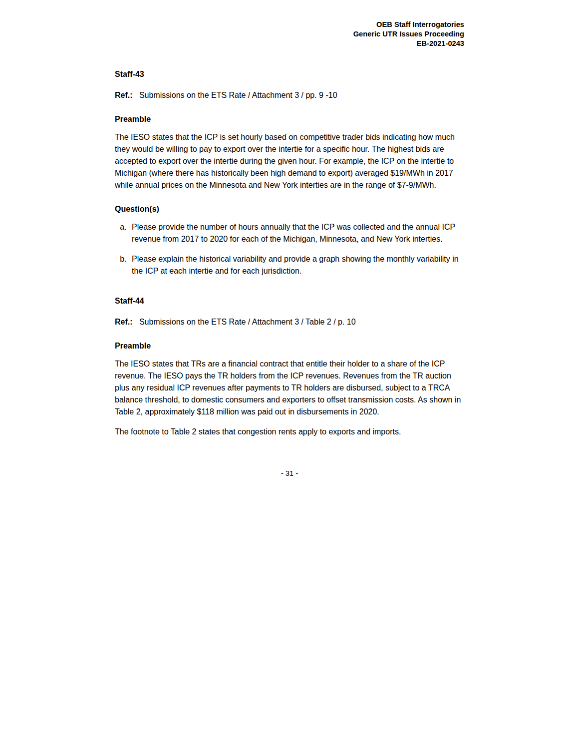OEB Staff Interrogatories
Generic UTR Issues Proceeding
EB-2021-0243
Staff-43
Ref.: Submissions on the ETS Rate / Attachment 3 / pp. 9 -10
Preamble
The IESO states that the ICP is set hourly based on competitive trader bids indicating how much they would be willing to pay to export over the intertie for a specific hour. The highest bids are accepted to export over the intertie during the given hour. For example, the ICP on the intertie to Michigan (where there has historically been high demand to export) averaged $19/MWh in 2017 while annual prices on the Minnesota and New York interties are in the range of $7-9/MWh.
Question(s)
Please provide the number of hours annually that the ICP was collected and the annual ICP revenue from 2017 to 2020 for each of the Michigan, Minnesota, and New York interties.
Please explain the historical variability and provide a graph showing the monthly variability in the ICP at each intertie and for each jurisdiction.
Staff-44
Ref.: Submissions on the ETS Rate / Attachment 3 / Table 2 / p. 10
Preamble
The IESO states that TRs are a financial contract that entitle their holder to a share of the ICP revenue. The IESO pays the TR holders from the ICP revenues. Revenues from the TR auction plus any residual ICP revenues after payments to TR holders are disbursed, subject to a TRCA balance threshold, to domestic consumers and exporters to offset transmission costs. As shown in Table 2, approximately $118 million was paid out in disbursements in 2020.
The footnote to Table 2 states that congestion rents apply to exports and imports.
- 31 -